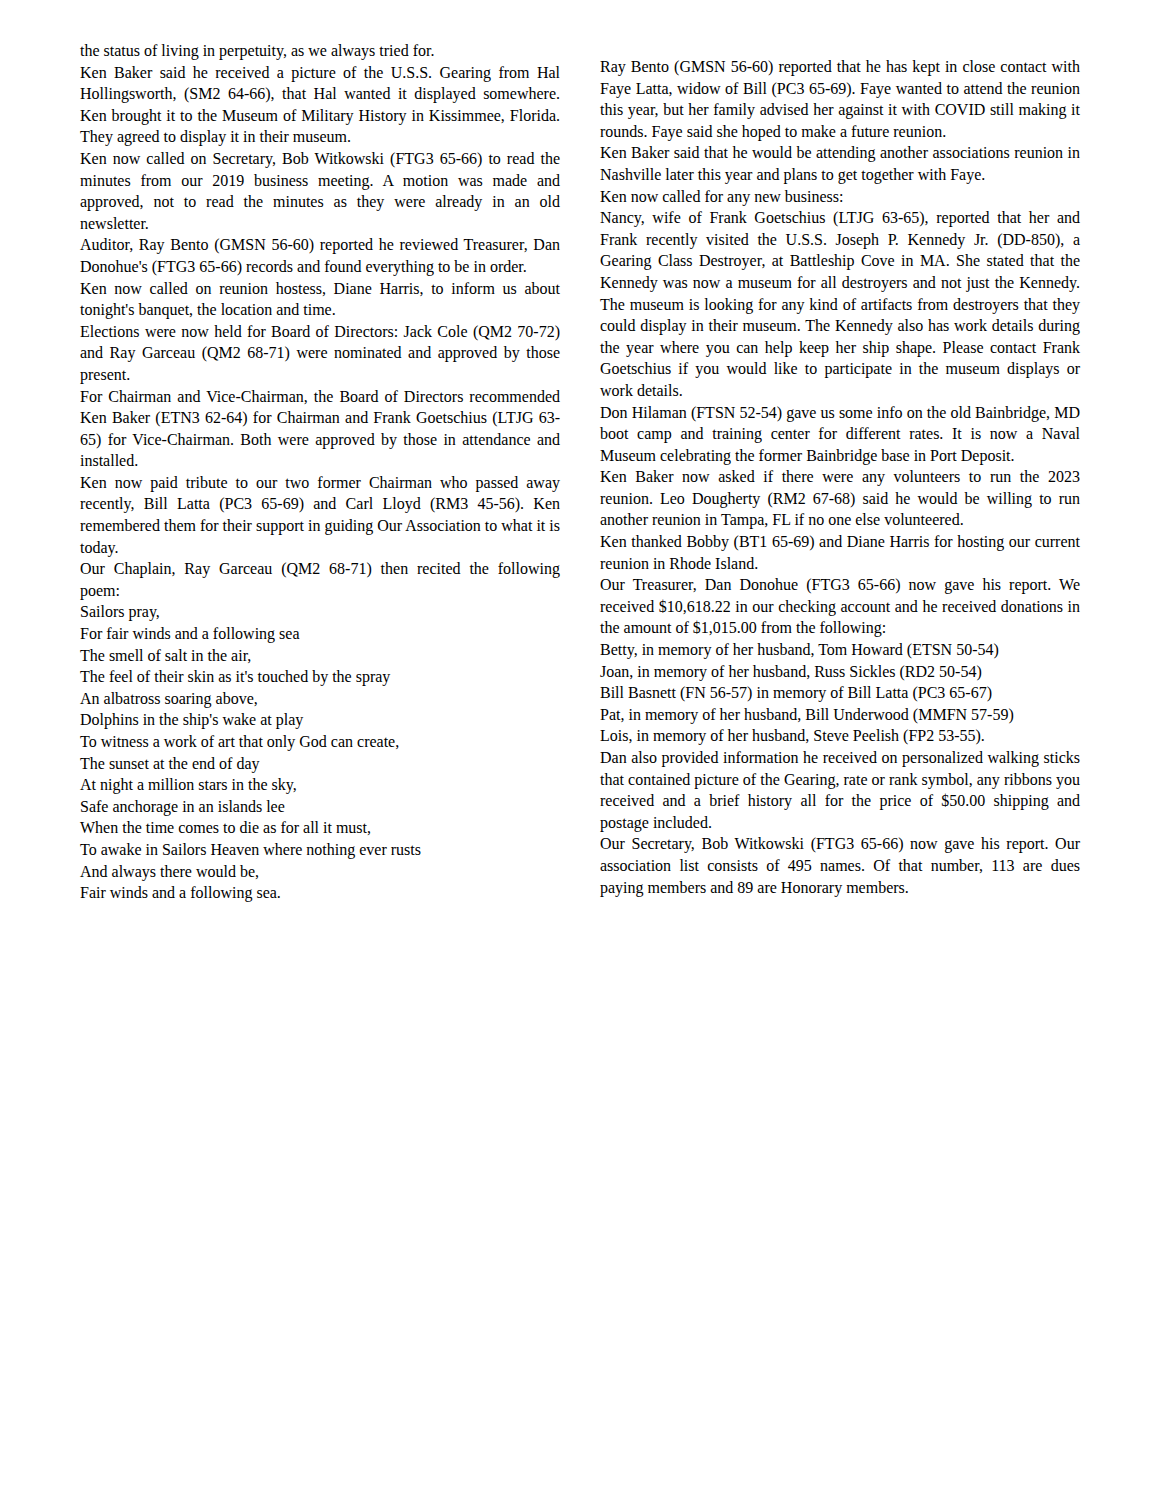the status of living in perpetuity, as we always tried for.
Ken Baker said he received a picture of the U.S.S. Gearing from Hal Hollingsworth, (SM2 64-66), that Hal wanted it displayed somewhere. Ken brought it to the Museum of Military History in Kissimmee, Florida. They agreed to display it in their museum.
Ken now called on Secretary, Bob Witkowski (FTG3 65-66) to read the minutes from our 2019 business meeting. A motion was made and approved, not to read the minutes as they were already in an old newsletter.
Auditor, Ray Bento (GMSN 56-60) reported he reviewed Treasurer, Dan Donohue's (FTG3 65-66) records and found everything to be in order.
Ken now called on reunion hostess, Diane Harris, to inform us about tonight's banquet, the location and time.
Elections were now held for Board of Directors: Jack Cole (QM2 70-72) and Ray Garceau (QM2 68-71) were nominated and approved by those present.
For Chairman and Vice-Chairman, the Board of Directors recommended Ken Baker (ETN3 62-64) for Chairman and Frank Goetschius (LTJG 63-65) for Vice-Chairman. Both were approved by those in attendance and installed.
Ken now paid tribute to our two former Chairman who passed away recently, Bill Latta (PC3 65-69) and Carl Lloyd (RM3 45-56). Ken remembered them for their support in guiding Our Association to what it is today.
Our Chaplain, Ray Garceau (QM2 68-71) then recited the following poem:
Sailors pray,
For fair winds and a following sea
The smell of salt in the air,
The feel of their skin as it's touched by the spray
An albatross soaring above,
Dolphins in the ship's wake at play
To witness a work of art that only God can create,
The sunset at the end of day
At night a million stars in the sky,
Safe anchorage in an islands lee
When the time comes to die as for all it must,
To awake in Sailors Heaven where nothing ever rusts
And always there would be,
Fair winds and a following sea.
Ray Bento (GMSN 56-60) reported that he has kept in close contact with Faye Latta, widow of Bill (PC3 65-69). Faye wanted to attend the reunion this year, but her family advised her against it with COVID still making it rounds. Faye said she hoped to make a future reunion.
Ken Baker said that he would be attending another associations reunion in Nashville later this year and plans to get together with Faye.
Ken now called for any new business:
Nancy, wife of Frank Goetschius (LTJG 63-65), reported that her and Frank recently visited the U.S.S. Joseph P. Kennedy Jr. (DD-850), a Gearing Class Destroyer, at Battleship Cove in MA. She stated that the Kennedy was now a museum for all destroyers and not just the Kennedy. The museum is looking for any kind of artifacts from destroyers that they could display in their museum. The Kennedy also has work details during the year where you can help keep her ship shape. Please contact Frank Goetschius if you would like to participate in the museum displays or work details.
Don Hilaman (FTSN 52-54) gave us some info on the old Bainbridge, MD boot camp and training center for different rates. It is now a Naval Museum celebrating the former Bainbridge base in Port Deposit.
Ken Baker now asked if there were any volunteers to run the 2023 reunion. Leo Dougherty (RM2 67-68) said he would be willing to run another reunion in Tampa, FL if no one else volunteered.
Ken thanked Bobby (BT1 65-69) and Diane Harris for hosting our current reunion in Rhode Island.
Our Treasurer, Dan Donohue (FTG3 65-66) now gave his report. We received $10,618.22 in our checking account and he received donations in the amount of $1,015.00 from the following:
Betty, in memory of her husband, Tom Howard (ETSN 50-54)
Joan, in memory of her husband, Russ Sickles (RD2 50-54)
Bill Basnett (FN 56-57) in memory of Bill Latta (PC3 65-67)
Pat, in memory of her husband, Bill Underwood (MMFN 57-59)
Lois, in memory of her husband, Steve Peelish (FP2 53-55).
Dan also provided information he received on personalized walking sticks that contained picture of the Gearing, rate or rank symbol, any ribbons you received and a brief history all for the price of $50.00 shipping and postage included.
Our Secretary, Bob Witkowski (FTG3 65-66) now gave his report. Our association list consists of 495 names. Of that number, 113 are dues paying members and 89 are Honorary members.